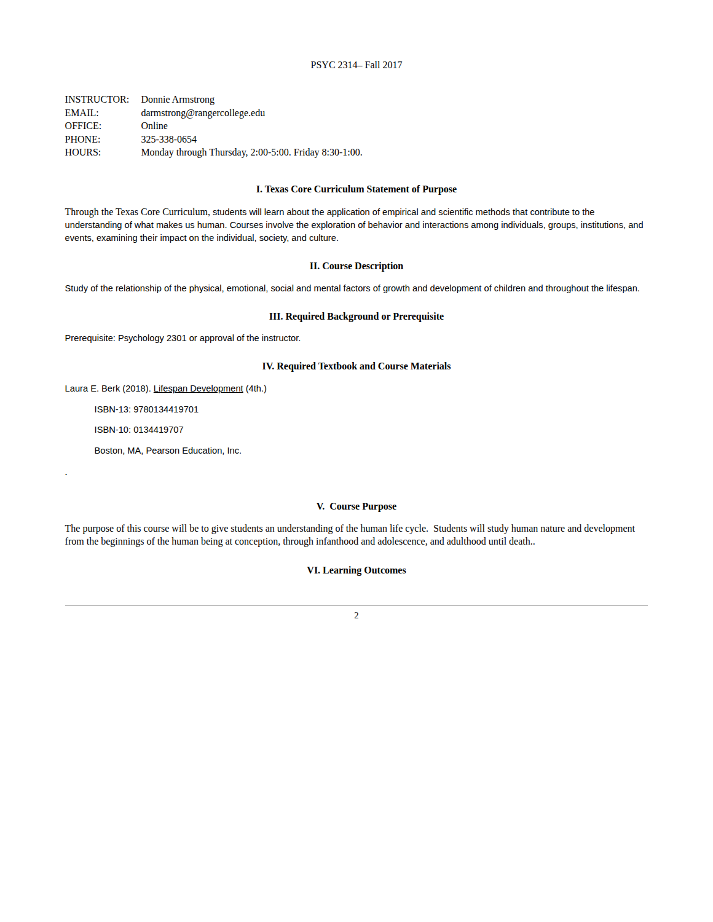PSYC 2314– Fall 2017
| INSTRUCTOR: | Donnie Armstrong |
| EMAIL: | darmstrong@rangercollege.edu |
| OFFICE: | Online |
| PHONE: | 325-338-0654 |
| HOURS: | Monday through Thursday, 2:00-5:00. Friday 8:30-1:00. |
I. Texas Core Curriculum Statement of Purpose
Through the Texas Core Curriculum, students will learn about the application of empirical and scientific methods that contribute to the understanding of what makes us human. Courses involve the exploration of behavior and interactions among individuals, groups, institutions, and events, examining their impact on the individual, society, and culture.
II. Course Description
Study of the relationship of the physical, emotional, social and mental factors of growth and development of children and throughout the lifespan.
III. Required Background or Prerequisite
Prerequisite: Psychology 2301 or approval of the instructor.
IV. Required Textbook and Course Materials
Laura E. Berk (2018). Lifespan Development (4th.)
ISBN-13: 9780134419701
ISBN-10: 0134419707
Boston, MA, Pearson Education, Inc.
.
V. Course Purpose
The purpose of this course will be to give students an understanding of the human life cycle. Students will study human nature and development from the beginnings of the human being at conception, through infanthood and adolescence, and adulthood until death..
VI. Learning Outcomes
2